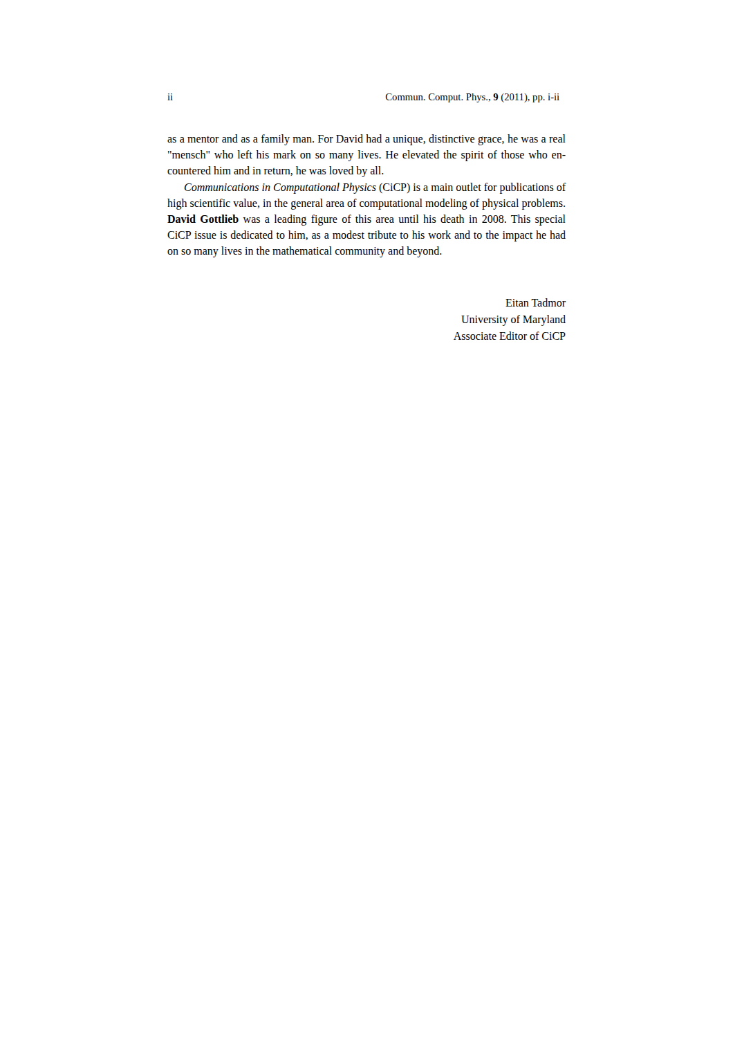ii Commun. Comput. Phys., 9 (2011), pp. i-ii
as a mentor and as a family man. For David had a unique, distinctive grace, he was a real "mensch" who left his mark on so many lives. He elevated the spirit of those who encountered him and in return, he was loved by all.
Communications in Computational Physics (CiCP) is a main outlet for publications of high scientific value, in the general area of computational modeling of physical problems. David Gottlieb was a leading figure of this area until his death in 2008. This special CiCP issue is dedicated to him, as a modest tribute to his work and to the impact he had on so many lives in the mathematical community and beyond.
Eitan Tadmor
University of Maryland
Associate Editor of CiCP